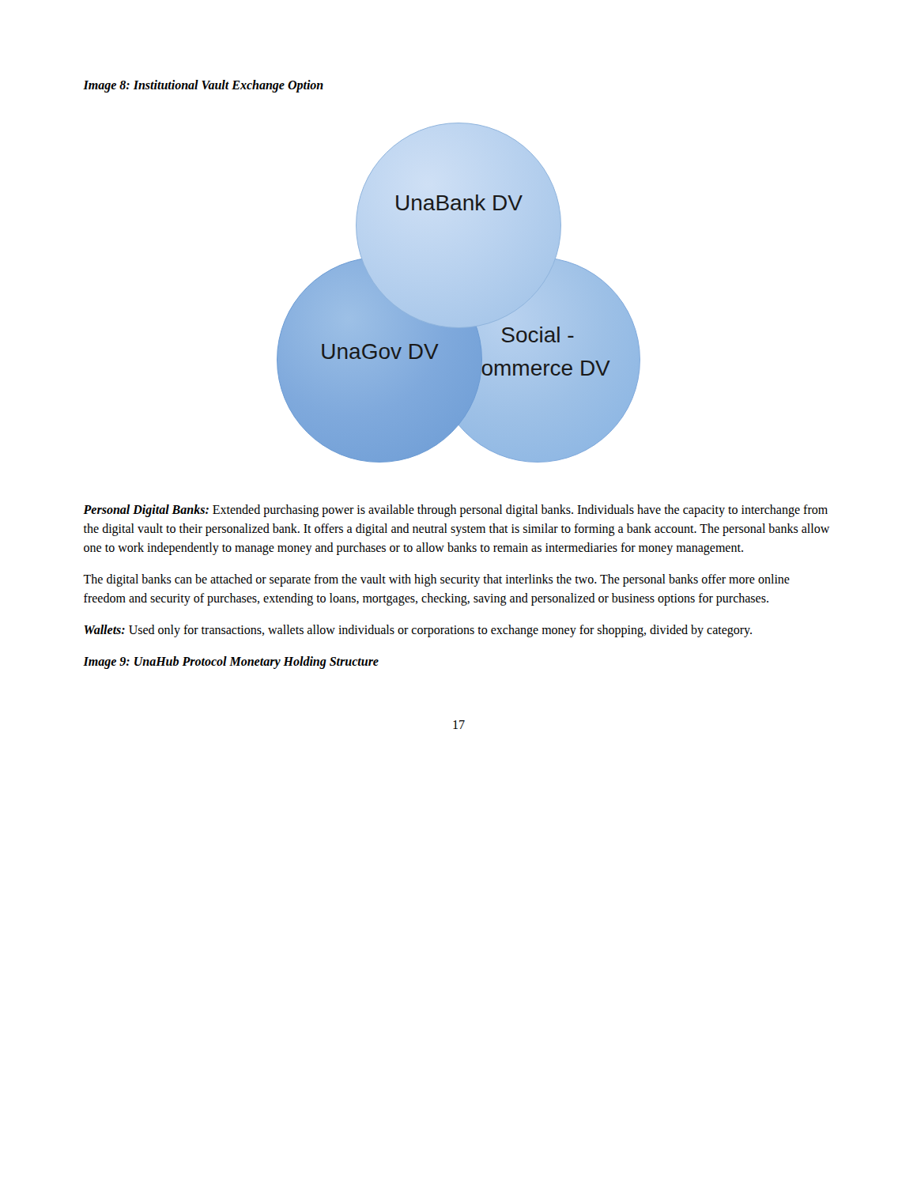Image 8: Institutional Vault Exchange Option
UnaBank DV
UnaGov DV
Social - Commerce DV
Personal Digital Banks: Extended purchasing power is available through personal digital banks. Individuals have the capacity to interchange from the digital vault to their personalized bank. It offers a digital and neutral system that is similar to forming a bank account. The personal banks allow one to work independently to manage money and purchases or to allow banks to remain as intermediaries for money management.
The digital banks can be attached or separate from the vault with high security that interlinks the two. The personal banks offer more online freedom and security of purchases, extending to loans, mortgages, checking, saving and personalized or business options for purchases.
Wallets: Used only for transactions, wallets allow individuals or corporations to exchange money for shopping, divided by category.
Image 9: UnaHub Protocol Monetary Holding Structure
17